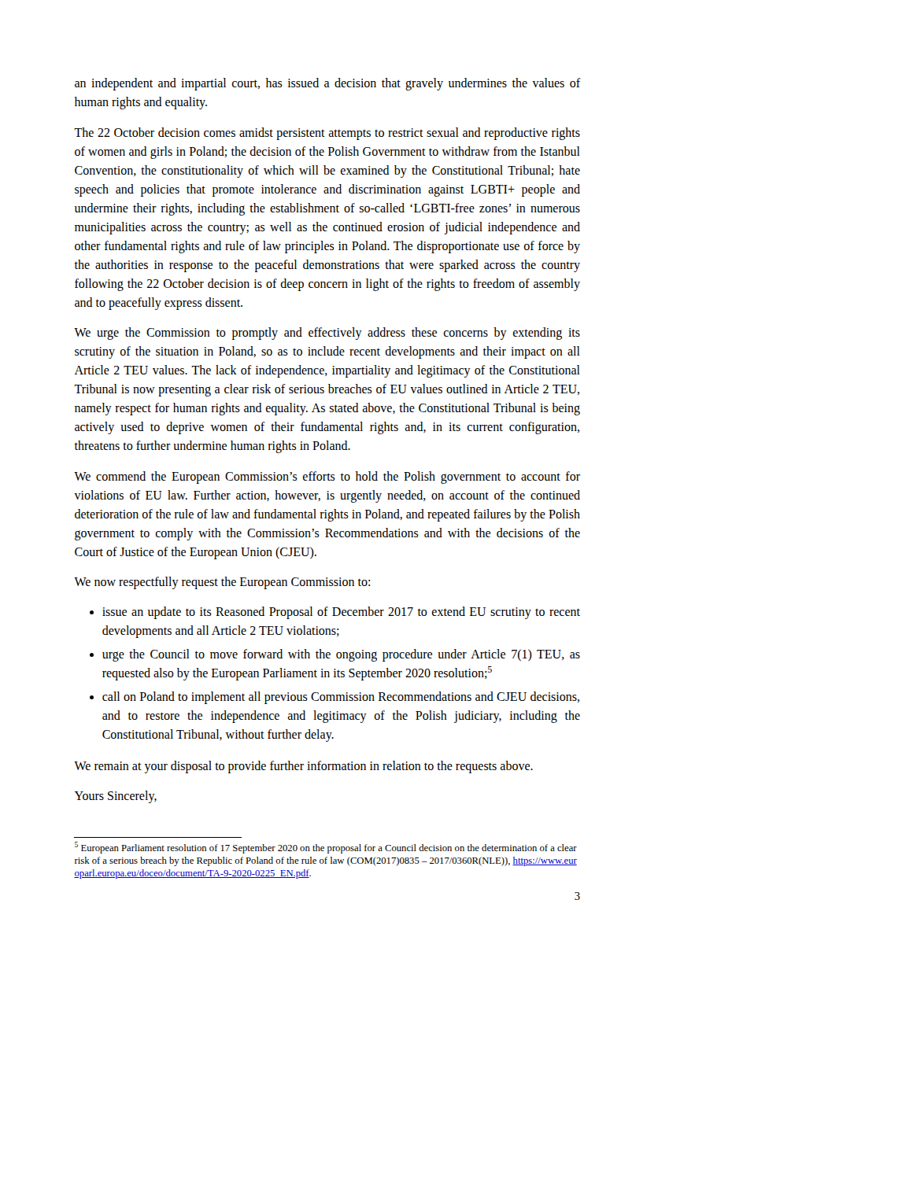an independent and impartial court, has issued a decision that gravely undermines the values of human rights and equality.
The 22 October decision comes amidst persistent attempts to restrict sexual and reproductive rights of women and girls in Poland; the decision of the Polish Government to withdraw from the Istanbul Convention, the constitutionality of which will be examined by the Constitutional Tribunal; hate speech and policies that promote intolerance and discrimination against LGBTI+ people and undermine their rights, including the establishment of so-called ‘LGBTI-free zones’ in numerous municipalities across the country; as well as the continued erosion of judicial independence and other fundamental rights and rule of law principles in Poland. The disproportionate use of force by the authorities in response to the peaceful demonstrations that were sparked across the country following the 22 October decision is of deep concern in light of the rights to freedom of assembly and to peacefully express dissent.
We urge the Commission to promptly and effectively address these concerns by extending its scrutiny of the situation in Poland, so as to include recent developments and their impact on all Article 2 TEU values. The lack of independence, impartiality and legitimacy of the Constitutional Tribunal is now presenting a clear risk of serious breaches of EU values outlined in Article 2 TEU, namely respect for human rights and equality. As stated above, the Constitutional Tribunal is being actively used to deprive women of their fundamental rights and, in its current configuration, threatens to further undermine human rights in Poland.
We commend the European Commission’s efforts to hold the Polish government to account for violations of EU law. Further action, however, is urgently needed, on account of the continued deterioration of the rule of law and fundamental rights in Poland, and repeated failures by the Polish government to comply with the Commission’s Recommendations and with the decisions of the Court of Justice of the European Union (CJEU).
We now respectfully request the European Commission to:
issue an update to its Reasoned Proposal of December 2017 to extend EU scrutiny to recent developments and all Article 2 TEU violations;
urge the Council to move forward with the ongoing procedure under Article 7(1) TEU, as requested also by the European Parliament in its September 2020 resolution;5
call on Poland to implement all previous Commission Recommendations and CJEU decisions, and to restore the independence and legitimacy of the Polish judiciary, including the Constitutional Tribunal, without further delay.
We remain at your disposal to provide further information in relation to the requests above.
Yours Sincerely,
5 European Parliament resolution of 17 September 2020 on the proposal for a Council decision on the determination of a clear risk of a serious breach by the Republic of Poland of the rule of law (COM(2017)0835 – 2017/0360R(NLE)), https://www.europarl.europa.eu/doceo/document/TA-9-2020-0225_EN.pdf.
3